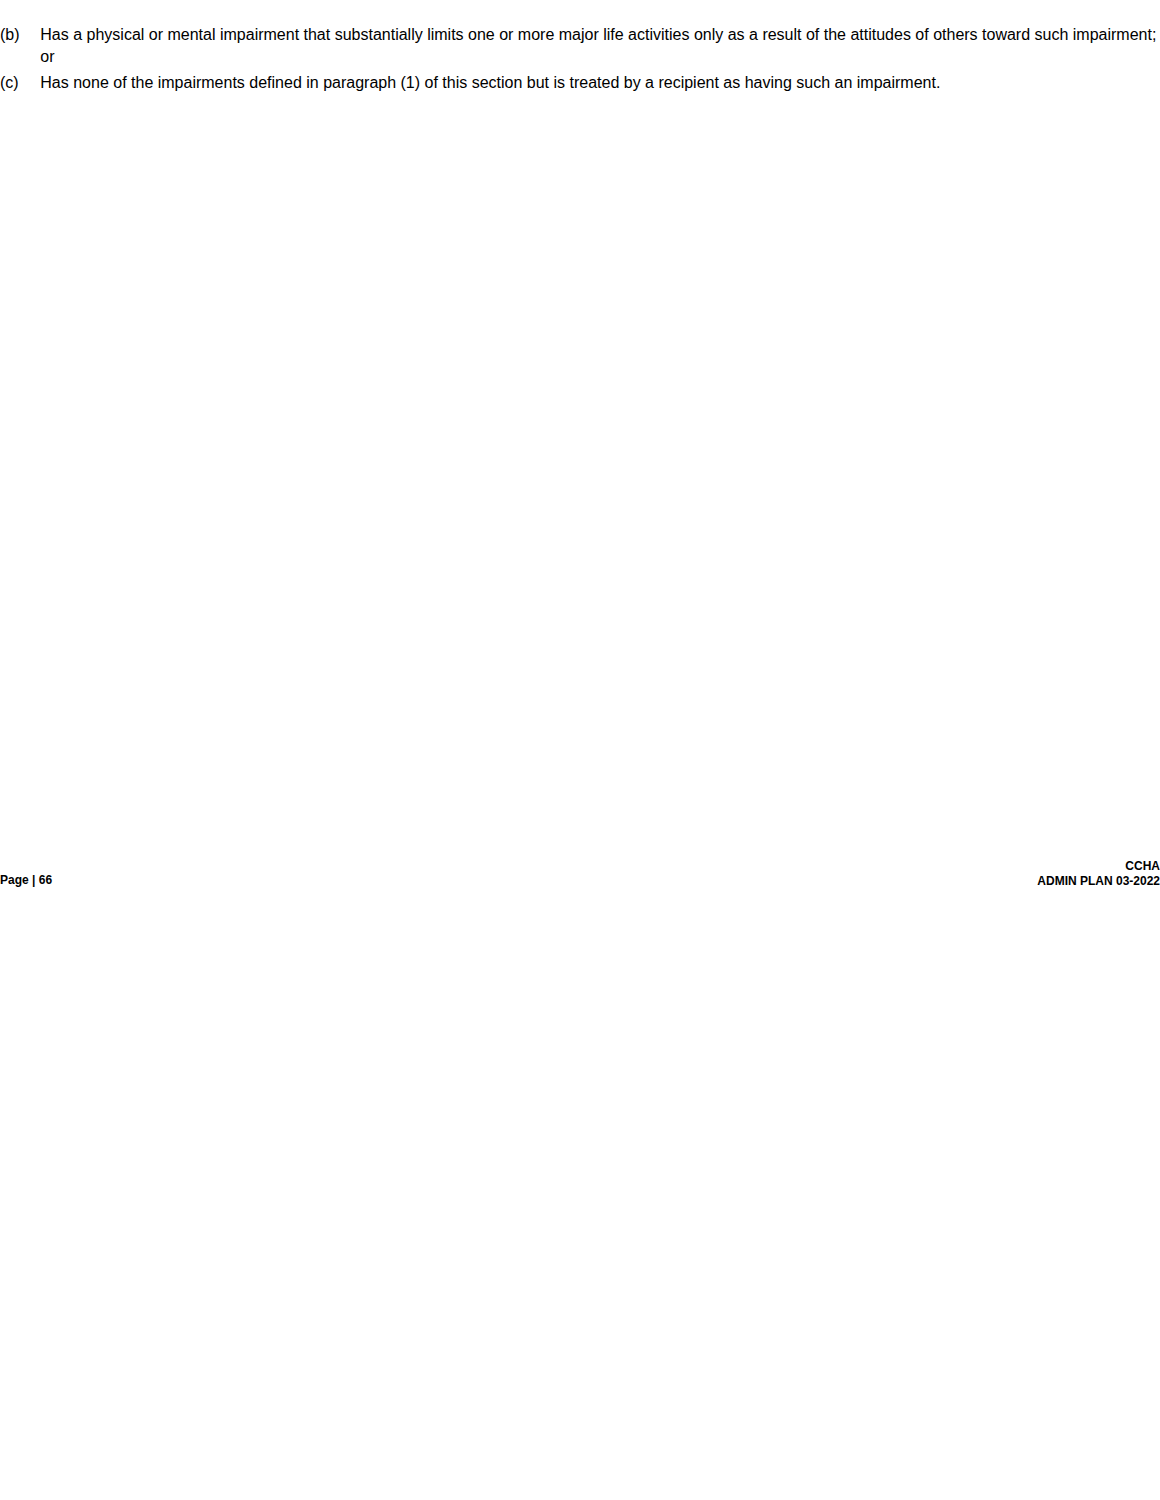(b) Has a physical or mental impairment that substantially limits one or more major life activities only as a result of the attitudes of others toward such impairment; or
(c) Has none of the impairments defined in paragraph (1) of this section but is treated by a recipient as having such an impairment.
Page | 66
CCHA
ADMIN PLAN 03-2022